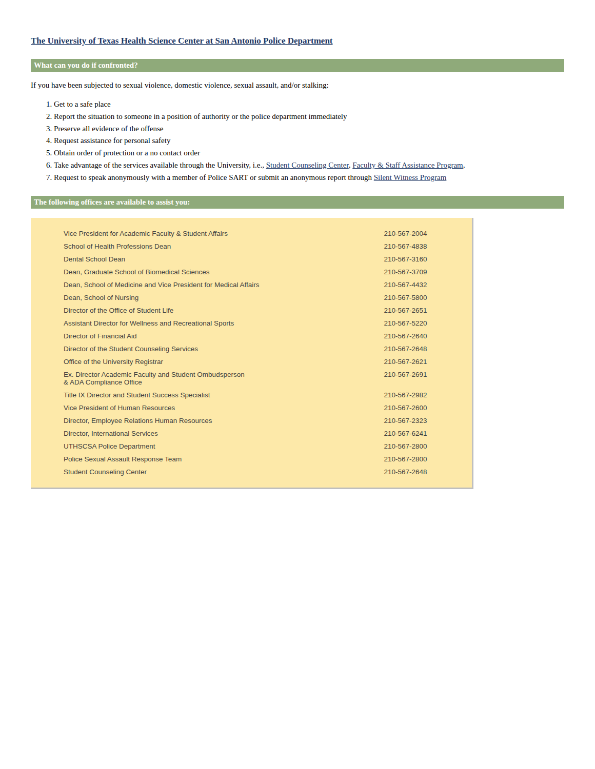The University of Texas Health Science Center at San Antonio Police Department
What can you do if confronted?
If you have been subjected to sexual violence, domestic violence, sexual assault, and/or stalking:
Get to a safe place
Report the situation to someone in a position of authority or the police department immediately
Preserve all evidence of the offense
Request assistance for personal safety
Obtain order of protection or a no contact order
Take advantage of the services available through the University, i.e., Student Counseling Center, Faculty & Staff Assistance Program,
Request to speak anonymously with a member of Police SART or submit an anonymous report through Silent Witness Program
The following offices are available to assist you:
| Vice President for Academic Faculty & Student Affairs | 210-567-2004 |
| School of Health Professions Dean | 210-567-4838 |
| Dental School Dean | 210-567-3160 |
| Dean, Graduate School of Biomedical Sciences | 210-567-3709 |
| Dean, School of Medicine and Vice President for Medical Affairs | 210-567-4432 |
| Dean, School of Nursing | 210-567-5800 |
| Director of the Office of Student Life | 210-567-2651 |
| Assistant Director for Wellness and Recreational Sports | 210-567-5220 |
| Director of Financial Aid | 210-567-2640 |
| Director of the Student Counseling Services | 210-567-2648 |
| Office of the University Registrar | 210-567-2621 |
| Ex. Director Academic Faculty and Student Ombudsperson & ADA Compliance Office | 210-567-2691 |
| Title IX Director and Student Success Specialist | 210-567-2982 |
| Vice President of Human Resources | 210-567-2600 |
| Director, Employee Relations Human Resources | 210-567-2323 |
| Director, International Services | 210-567-6241 |
| UTHSCSA Police Department | 210-567-2800 |
| Police Sexual Assault Response Team | 210-567-2800 |
| Student Counseling Center | 210-567-2648 |